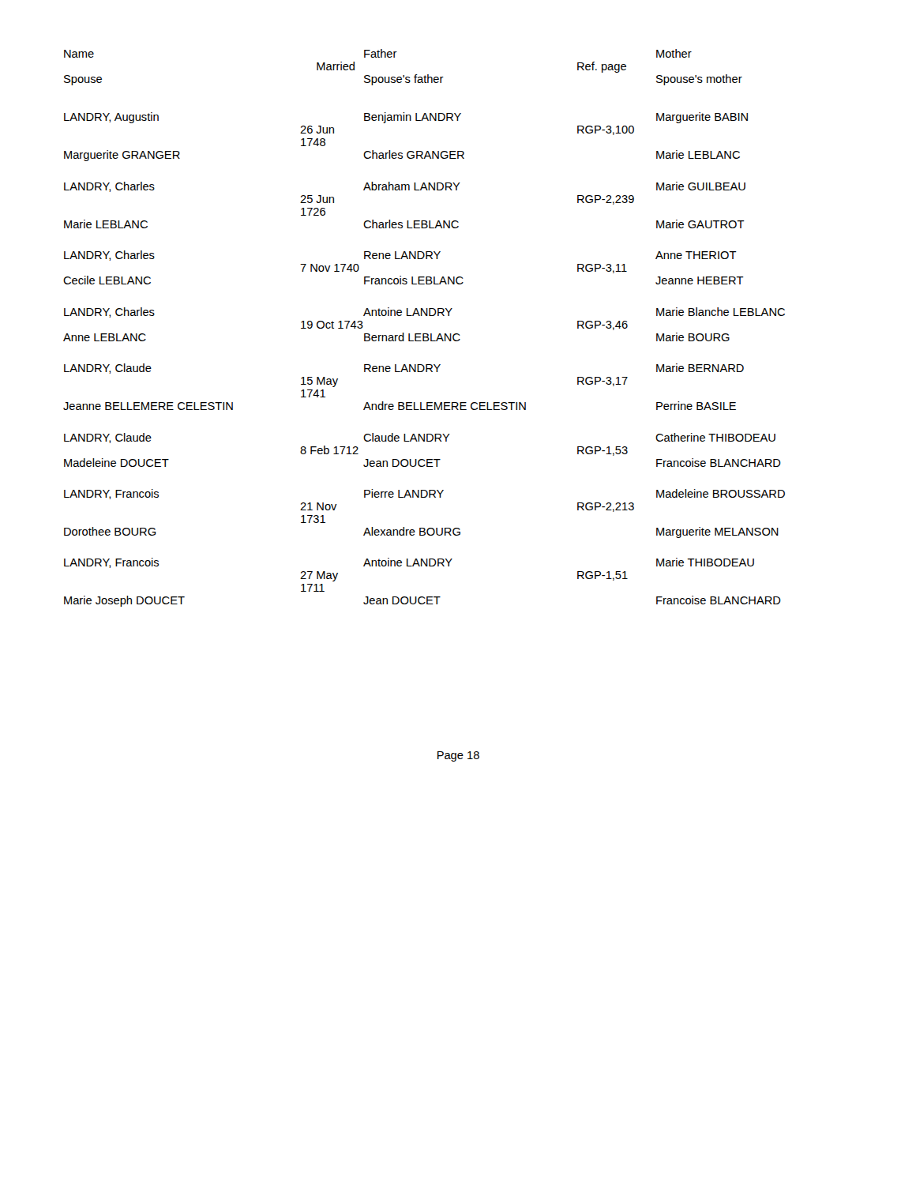| Name | | Father | | Mother |
| | Married | | Ref. page | |
| Spouse | | Spouse's father | | Spouse's mother |
| LANDRY, Augustin | | Benjamin LANDRY | | Marguerite BABIN |
| | 26 Jun 1748 | | RGP-3,100 | |
| Marguerite GRANGER | | Charles GRANGER | | Marie LEBLANC |
| LANDRY, Charles | | Abraham LANDRY | | Marie GUILBEAU |
| | 25 Jun 1726 | | RGP-2,239 | |
| Marie LEBLANC | | Charles LEBLANC | | Marie GAUTROT |
| LANDRY, Charles | | Rene LANDRY | | Anne THERIOT |
| | 7 Nov 1740 | | RGP-3,11 | |
| Cecile LEBLANC | | Francois LEBLANC | | Jeanne HEBERT |
| LANDRY, Charles | | Antoine LANDRY | | Marie Blanche LEBLANC |
| | 19 Oct 1743 | | RGP-3,46 | |
| Anne LEBLANC | | Bernard LEBLANC | | Marie BOURG |
| LANDRY, Claude | | Rene LANDRY | | Marie BERNARD |
| | 15 May 1741 | | RGP-3,17 | |
| Jeanne BELLEMERE CELESTIN | | Andre BELLEMERE CELESTIN | | Perrine BASILE |
| LANDRY, Claude | | Claude LANDRY | | Catherine THIBODEAU |
| | 8 Feb 1712 | | RGP-1,53 | |
| Madeleine DOUCET | | Jean DOUCET | | Francoise BLANCHARD |
| LANDRY, Francois | | Pierre LANDRY | | Madeleine BROUSSARD |
| | 21 Nov 1731 | | RGP-2,213 | |
| Dorothee BOURG | | Alexandre BOURG | | Marguerite MELANSON |
| LANDRY, Francois | | Antoine LANDRY | | Marie THIBODEAU |
| | 27 May 1711 | | RGP-1,51 | |
| Marie Joseph DOUCET | | Jean DOUCET | | Francoise BLANCHARD |
Page 18